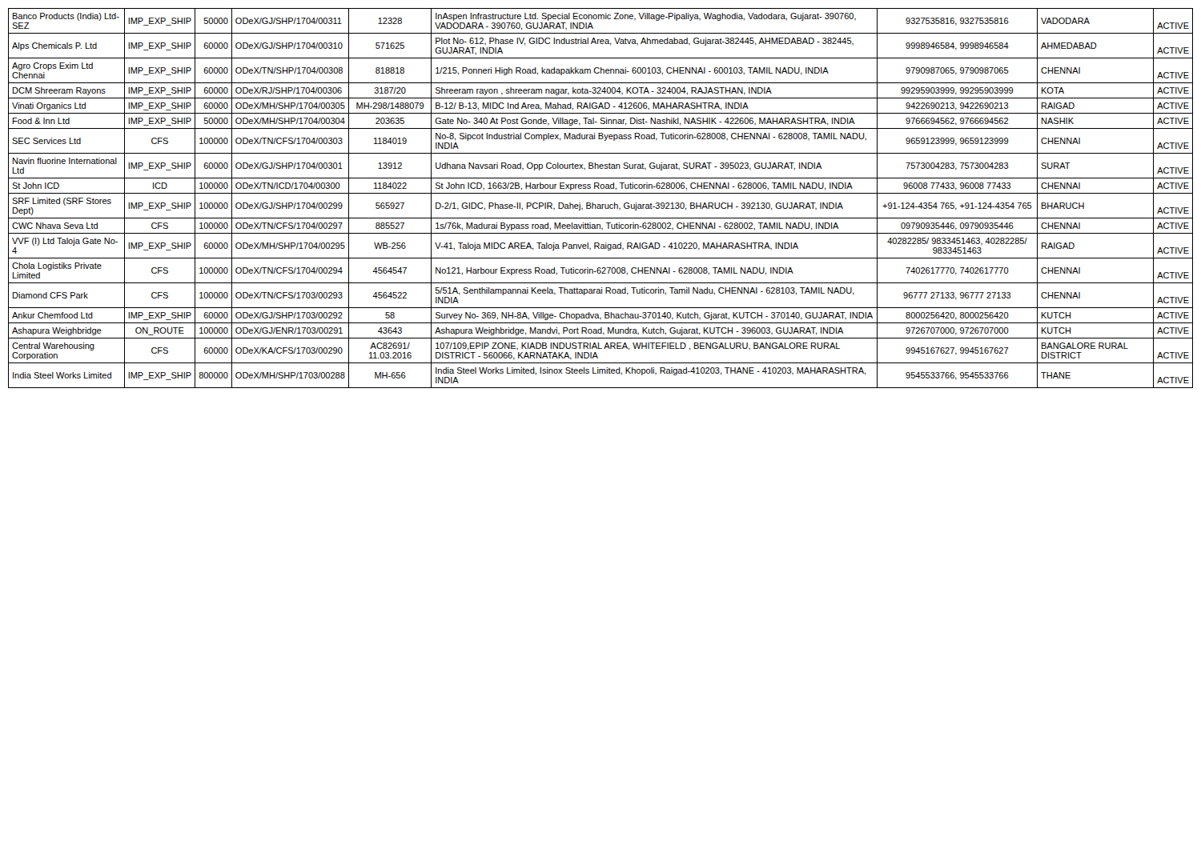| Banco Products (India) Ltd- SEZ | IMP_EXP_SHIP | 50000 | ODeX/GJ/SHP/1704/00311 | 12328 | InAspen Infrastructure Ltd. Special Economic Zone, Village-Pipaliya, Waghodia, Vadodara, Gujarat- 390760, VADODARA - 390760, GUJARAT, INDIA | 9327535816, 9327535816 | VADODARA | ACTIVE |
| Alps Chemicals P. Ltd | IMP_EXP_SHIP | 60000 | ODeX/GJ/SHP/1704/00310 | 571625 | Plot No- 612, Phase IV, GIDC Industrial Area, Vatva, Ahmedabad, Gujarat-382445, AHMEDABAD - 382445, GUJARAT, INDIA | 9998946584, 9998946584 | AHMEDABAD | ACTIVE |
| Agro Crops Exim Ltd Chennai | IMP_EXP_SHIP | 60000 | ODeX/TN/SHP/1704/00308 | 818818 | 1/215, Ponneri High Road, kadapakkam Chennai- 600103, CHENNAI - 600103, TAMIL NADU, INDIA | 9790987065, 9790987065 | CHENNAI | ACTIVE |
| DCM Shreeram Rayons | IMP_EXP_SHIP | 60000 | ODeX/RJ/SHP/1704/00306 | 3187/20 | Shreeram rayon , shreeram nagar, kota-324004, KOTA - 324004, RAJASTHAN, INDIA | 99295903999, 99295903999 | KOTA | ACTIVE |
| Vinati Organics Ltd | IMP_EXP_SHIP | 60000 | ODeX/MH/SHP/1704/00305 | MH-298/1488079 | B-12/ B-13, MIDC Ind Area, Mahad, RAIGAD - 412606, MAHARASHTRA, INDIA | 9422690213, 9422690213 | RAIGAD | ACTIVE |
| Food & Inn Ltd | IMP_EXP_SHIP | 50000 | ODeX/MH/SHP/1704/00304 | 203635 | Gate No- 340 At Post Gonde, Village, Tal- Sinnar, Dist- Nashikl, NASHIK - 422606, MAHARASHTRA, INDIA | 9766694562, 9766694562 | NASHIK | ACTIVE |
| SEC Services Ltd | CFS | 100000 | ODeX/TN/CFS/1704/00303 | 1184019 | No-8, Sipcot Industrial Complex, Madurai Byepass Road, Tuticorin-628008, CHENNAI - 628008, TAMIL NADU, INDIA | 9659123999, 9659123999 | CHENNAI | ACTIVE |
| Navin fluorine International Ltd | IMP_EXP_SHIP | 60000 | ODeX/GJ/SHP/1704/00301 | 13912 | Udhana Navsari Road, Opp Colourtex, Bhestan Surat, Gujarat, SURAT - 395023, GUJARAT, INDIA | 7573004283, 7573004283 | SURAT | ACTIVE |
| St John ICD | ICD | 100000 | ODeX/TN/ICD/1704/00300 | 1184022 | St John ICD, 1663/2B, Harbour Express Road, Tuticorin-628006, CHENNAI - 628006, TAMIL NADU, INDIA | 96008 77433, 96008 77433 | CHENNAI | ACTIVE |
| SRF Limited (SRF Stores Dept) | IMP_EXP_SHIP | 100000 | ODeX/GJ/SHP/1704/00299 | 565927 | D-2/1, GIDC, Phase-II, PCPIR, Dahej, Bharuch, Gujarat-392130, BHARUCH - 392130, GUJARAT, INDIA | +91-124-4354 765, +91-124-4354 765 | BHARUCH | ACTIVE |
| CWC Nhava Seva Ltd | CFS | 100000 | ODeX/TN/CFS/1704/00297 | 885527 | 1s/76k, Madurai Bypass road, Meelavittian, Tuticorin-628002, CHENNAI - 628002, TAMIL NADU, INDIA | 09790935446, 09790935446 | CHENNAI | ACTIVE |
| VVF (I) Ltd Taloja Gate No- 4 | IMP_EXP_SHIP | 60000 | ODeX/MH/SHP/1704/00295 | WB-256 | V-41, Taloja MIDC AREA, Taloja Panvel, Raigad, RAIGAD - 410220, MAHARASHTRA, INDIA | 40282285/ 9833451463, 40282285/ 9833451463 | RAIGAD | ACTIVE |
| Chola Logistiks Private Limited | CFS | 100000 | ODeX/TN/CFS/1704/00294 | 4564547 | No121, Harbour Express Road, Tuticorin-627008, CHENNAI - 628008, TAMIL NADU, INDIA | 7402617770, 7402617770 | CHENNAI | ACTIVE |
| Diamond CFS Park | CFS | 100000 | ODeX/TN/CFS/1703/00293 | 4564522 | 5/51A, Senthilampannai Keela, Thattaparai Road, Tuticorin, Tamil Nadu, CHENNAI - 628103, TAMIL NADU, INDIA | 96777 27133, 96777 27133 | CHENNAI | ACTIVE |
| Ankur Chemfood Ltd | IMP_EXP_SHIP | 60000 | ODeX/GJ/SHP/1703/00292 | 58 | Survey No- 369, NH-8A, Villge- Chopadva, Bhachau-370140, Kutch, Gjarat, KUTCH - 370140, GUJARAT, INDIA | 8000256420, 8000256420 | KUTCH | ACTIVE |
| Ashapura Weighbridge | ON_ROUTE | 100000 | ODeX/GJ/ENR/1703/00291 | 43643 | Ashapura Weighbridge, Mandvi, Port Road, Mundra, Kutch, Gujarat, KUTCH - 396003, GUJARAT, INDIA | 9726707000, 9726707000 | KUTCH | ACTIVE |
| Central Warehousing Corporation | CFS | 60000 | ODeX/KA/CFS/1703/00290 | AC82691/ 11.03.2016 | 107/109,EPIP ZONE, KIADB INDUSTRIAL AREA, WHITEFIELD , BENGALURU, BANGALORE RURAL DISTRICT - 560066, KARNATAKA, INDIA | 9945167627, 9945167627 | BANGALORE RURAL DISTRICT | ACTIVE |
| India Steel Works Limited | IMP_EXP_SHIP | 800000 | ODeX/MH/SHP/1703/00288 | MH-656 | India Steel Works Limited, Isinox Steels Limited, Khopoli, Raigad-410203, THANE - 410203, MAHARASHTRA, INDIA | 9545533766, 9545533766 | THANE | ACTIVE |